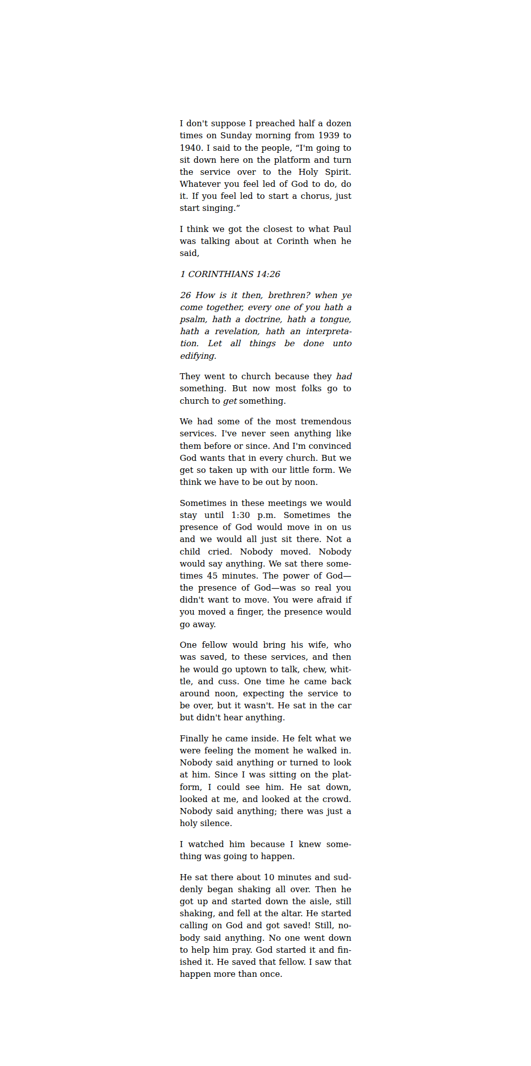I don't suppose I preached half a dozen times on Sunday morning from 1939 to 1940. I said to the people, “I'm going to sit down here on the platform and turn the service over to the Holy Spirit. Whatever you feel led of God to do, do it. If you feel led to start a chorus, just start singing.”
I think we got the closest to what Paul was talking about at Corinth when he said,
1 CORINTHIANS 14:26
26 How is it then, brethren? when ye come together, every one of you hath a psalm, hath a doctrine, hath a tongue, hath a revelation, hath an interpretation. Let all things be done unto edifying.
They went to church because they had something. But now most folks go to church to get something.
We had some of the most tremendous services. I've never seen anything like them before or since. And I'm convinced God wants that in every church. But we get so taken up with our little form. We think we have to be out by noon.
Sometimes in these meetings we would stay until 1:30 p.m. Sometimes the presence of God would move in on us and we would all just sit there. Not a child cried. Nobody moved. Nobody would say anything. We sat there sometimes 45 minutes. The power of God—the presence of God—was so real you didn't want to move. You were afraid if you moved a finger, the presence would go away.
One fellow would bring his wife, who was saved, to these services, and then he would go uptown to talk, chew, whittle, and cuss. One time he came back around noon, expecting the service to be over, but it wasn't. He sat in the car but didn't hear anything.
Finally he came inside. He felt what we were feeling the moment he walked in. Nobody said anything or turned to look at him. Since I was sitting on the platform, I could see him. He sat down, looked at me, and looked at the crowd. Nobody said anything; there was just a holy silence.
I watched him because I knew something was going to happen.
He sat there about 10 minutes and suddenly began shaking all over. Then he got up and started down the aisle, still shaking, and fell at the altar. He started calling on God and got saved! Still, nobody said anything. No one went down to help him pray. God started it and finished it. He saved that fellow. I saw that happen more than once.